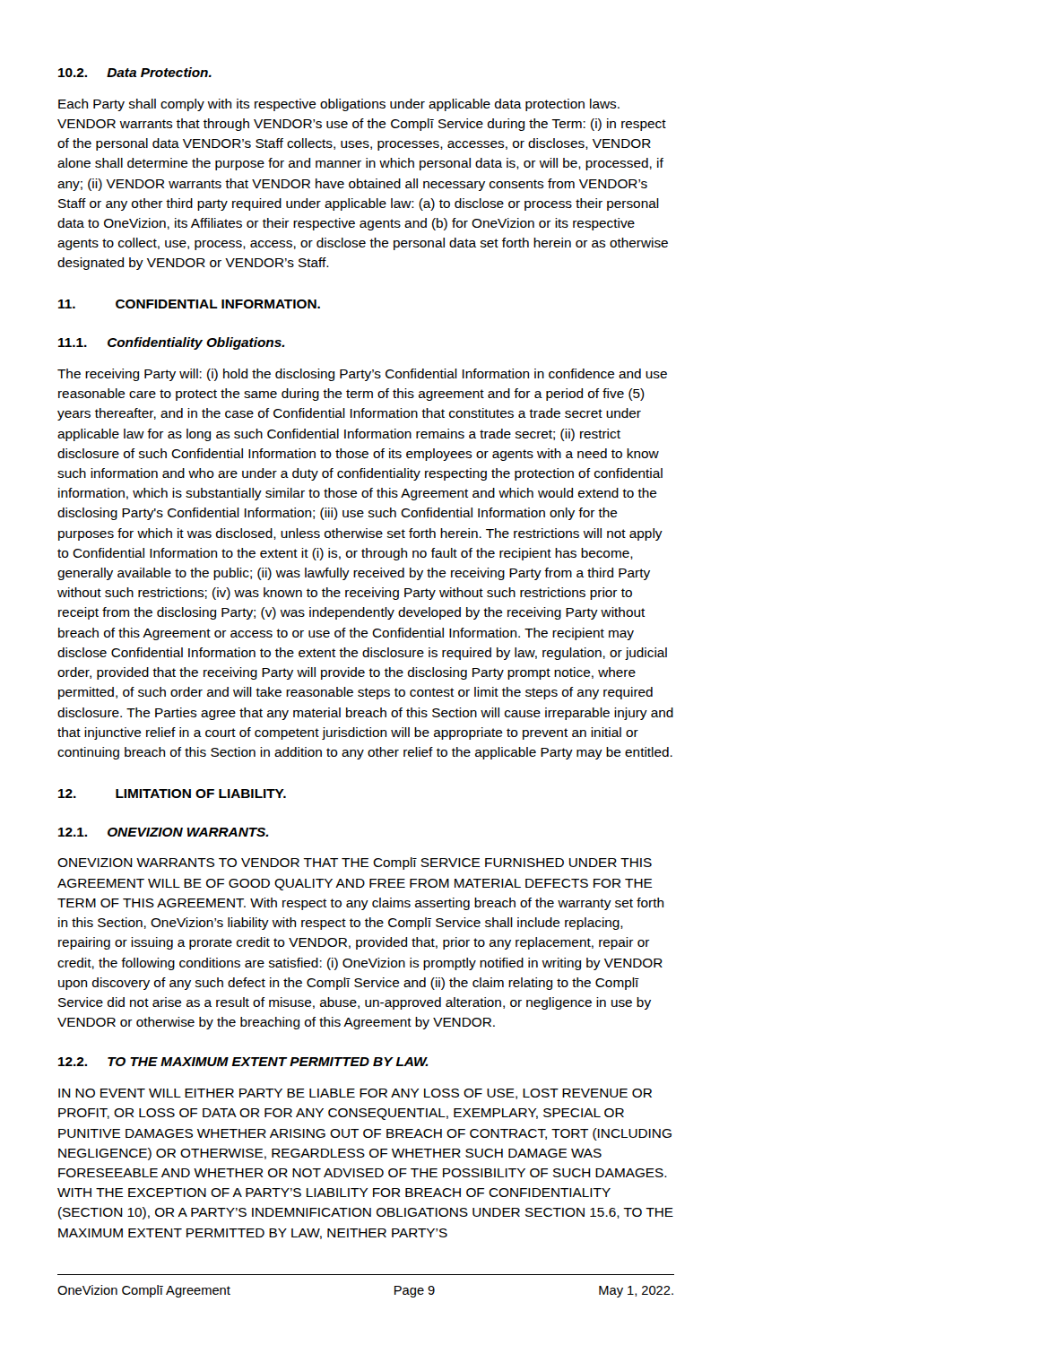10.2. Data Protection.
Each Party shall comply with its respective obligations under applicable data protection laws. VENDOR warrants that through VENDOR’s use of the Complī Service during the Term: (i) in respect of the personal data VENDOR’s Staff collects, uses, processes, accesses, or discloses, VENDOR alone shall determine the purpose for and manner in which personal data is, or will be, processed, if any; (ii) VENDOR warrants that VENDOR have obtained all necessary consents from VENDOR’s Staff or any other third party required under applicable law: (a) to disclose or process their personal data to OneVizion, its Affiliates or their respective agents and (b) for OneVizion or its respective agents to collect, use, process, access, or disclose the personal data set forth herein or as otherwise designated by VENDOR or VENDOR’s Staff.
11. CONFIDENTIAL INFORMATION.
11.1. Confidentiality Obligations.
The receiving Party will: (i) hold the disclosing Party’s Confidential Information in confidence and use reasonable care to protect the same during the term of this agreement and for a period of five (5) years thereafter, and in the case of Confidential Information that constitutes a trade secret under applicable law for as long as such Confidential Information remains a trade secret; (ii) restrict disclosure of such Confidential Information to those of its employees or agents with a need to know such information and who are under a duty of confidentiality respecting the protection of confidential information, which is substantially similar to those of this Agreement and which would extend to the disclosing Party's Confidential Information; (iii) use such Confidential Information only for the purposes for which it was disclosed, unless otherwise set forth herein. The restrictions will not apply to Confidential Information to the extent it (i) is, or through no fault of the recipient has become, generally available to the public; (ii) was lawfully received by the receiving Party from a third Party without such restrictions; (iv) was known to the receiving Party without such restrictions prior to receipt from the disclosing Party; (v) was independently developed by the receiving Party without breach of this Agreement or access to or use of the Confidential Information. The recipient may disclose Confidential Information to the extent the disclosure is required by law, regulation, or judicial order, provided that the receiving Party will provide to the disclosing Party prompt notice, where permitted, of such order and will take reasonable steps to contest or limit the steps of any required disclosure. The Parties agree that any material breach of this Section will cause irreparable injury and that injunctive relief in a court of competent jurisdiction will be appropriate to prevent an initial or continuing breach of this Section in addition to any other relief to the applicable Party may be entitled.
12. LIMITATION OF LIABILITY.
12.1. ONEVIZION WARRANTS.
ONEVIZION WARRANTS TO VENDOR THAT THE Complī SERVICE FURNISHED UNDER THIS AGREEMENT WILL BE OF GOOD QUALITY AND FREE FROM MATERIAL DEFECTS FOR THE TERM OF THIS AGREEMENT. With respect to any claims asserting breach of the warranty set forth in this Section, OneVizion’s liability with respect to the Complī Service shall include replacing, repairing or issuing a prorate credit to VENDOR, provided that, prior to any replacement, repair or credit, the following conditions are satisfied: (i) OneVizion is promptly notified in writing by VENDOR upon discovery of any such defect in the Complī Service and (ii) the claim relating to the Complī Service did not arise as a result of misuse, abuse, un-approved alteration, or negligence in use by VENDOR or otherwise by the breaching of this Agreement by VENDOR.
12.2. TO THE MAXIMUM EXTENT PERMITTED BY LAW.
IN NO EVENT WILL EITHER PARTY BE LIABLE FOR ANY LOSS OF USE, LOST REVENUE OR PROFIT, OR LOSS OF DATA OR FOR ANY CONSEQUENTIAL, EXEMPLARY, SPECIAL OR PUNITIVE DAMAGES WHETHER ARISING OUT OF BREACH OF CONTRACT, TORT (INCLUDING NEGLIGENCE) OR OTHERWISE, REGARDLESS OF WHETHER SUCH DAMAGE WAS FORESEEABLE AND WHETHER OR NOT ADVISED OF THE POSSIBILITY OF SUCH DAMAGES. WITH THE EXCEPTION OF A PARTY’S LIABILITY FOR BREACH OF CONFIDENTIALITY (SECTION 10), OR A PARTY’S INDEMNIFICATION OBLIGATIONS UNDER SECTION 15.6, TO THE MAXIMUM EXTENT PERMITTED BY LAW, NEITHER PARTY’S
OneVizion Complī Agreement Page 9 May 1, 2022.